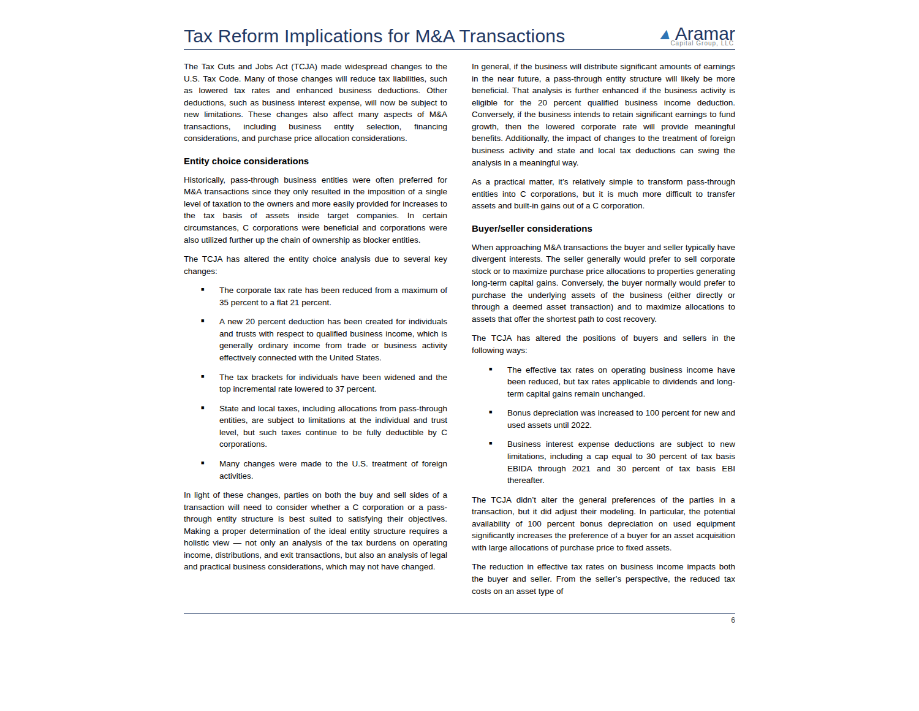Tax Reform Implications for M&A Transactions
▲Aramar Capital Group, LLC
The Tax Cuts and Jobs Act (TCJA) made widespread changes to the U.S. Tax Code. Many of those changes will reduce tax liabilities, such as lowered tax rates and enhanced business deductions. Other deductions, such as business interest expense, will now be subject to new limitations. These changes also affect many aspects of M&A transactions, including business entity selection, financing considerations, and purchase price allocation considerations.
Entity choice considerations
Historically, pass-through business entities were often preferred for M&A transactions since they only resulted in the imposition of a single level of taxation to the owners and more easily provided for increases to the tax basis of assets inside target companies. In certain circumstances, C corporations were beneficial and corporations were also utilized further up the chain of ownership as blocker entities.
The TCJA has altered the entity choice analysis due to several key changes:
The corporate tax rate has been reduced from a maximum of 35 percent to a flat 21 percent.
A new 20 percent deduction has been created for individuals and trusts with respect to qualified business income, which is generally ordinary income from trade or business activity effectively connected with the United States.
The tax brackets for individuals have been widened and the top incremental rate lowered to 37 percent.
State and local taxes, including allocations from pass-through entities, are subject to limitations at the individual and trust level, but such taxes continue to be fully deductible by C corporations.
Many changes were made to the U.S. treatment of foreign activities.
In light of these changes, parties on both the buy and sell sides of a transaction will need to consider whether a C corporation or a pass-through entity structure is best suited to satisfying their objectives. Making a proper determination of the ideal entity structure requires a holistic view — not only an analysis of the tax burdens on operating income, distributions, and exit transactions, but also an analysis of legal and practical business considerations, which may not have changed.
In general, if the business will distribute significant amounts of earnings in the near future, a pass-through entity structure will likely be more beneficial. That analysis is further enhanced if the business activity is eligible for the 20 percent qualified business income deduction. Conversely, if the business intends to retain significant earnings to fund growth, then the lowered corporate rate will provide meaningful benefits. Additionally, the impact of changes to the treatment of foreign business activity and state and local tax deductions can swing the analysis in a meaningful way.
As a practical matter, it’s relatively simple to transform pass-through entities into C corporations, but it is much more difficult to transfer assets and built-in gains out of a C corporation.
Buyer/seller considerations
When approaching M&A transactions the buyer and seller typically have divergent interests. The seller generally would prefer to sell corporate stock or to maximize purchase price allocations to properties generating long-term capital gains. Conversely, the buyer normally would prefer to purchase the underlying assets of the business (either directly or through a deemed asset transaction) and to maximize allocations to assets that offer the shortest path to cost recovery.
The TCJA has altered the positions of buyers and sellers in the following ways:
The effective tax rates on operating business income have been reduced, but tax rates applicable to dividends and long-term capital gains remain unchanged.
Bonus depreciation was increased to 100 percent for new and used assets until 2022.
Business interest expense deductions are subject to new limitations, including a cap equal to 30 percent of tax basis EBIDA through 2021 and 30 percent of tax basis EBI thereafter.
The TCJA didn’t alter the general preferences of the parties in a transaction, but it did adjust their modeling. In particular, the potential availability of 100 percent bonus depreciation on used equipment significantly increases the preference of a buyer for an asset acquisition with large allocations of purchase price to fixed assets.
The reduction in effective tax rates on business income impacts both the buyer and seller. From the seller’s perspective, the reduced tax costs on an asset type of
6